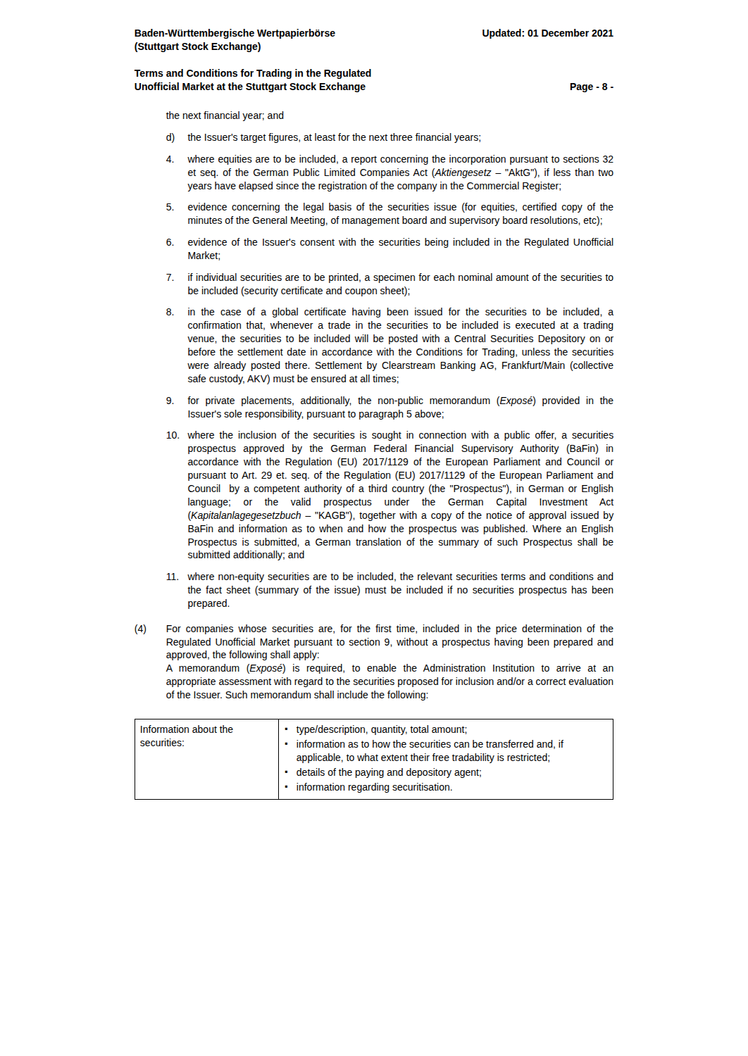Baden-Württembergische Wertpapierbörse
(Stuttgart Stock Exchange)
Updated: 01 December 2021
Terms and Conditions for Trading in the Regulated
Unofficial Market at the Stuttgart Stock Exchange
Page - 8 -
the next financial year; and
d) the Issuer's target figures, at least for the next three financial years;
4. where equities are to be included, a report concerning the incorporation pursuant to sections 32 et seq. of the German Public Limited Companies Act (Aktiengesetz – "AktG"), if less than two years have elapsed since the registration of the company in the Commercial Register;
5. evidence concerning the legal basis of the securities issue (for equities, certified copy of the minutes of the General Meeting, of management board and supervisory board resolutions, etc);
6. evidence of the Issuer's consent with the securities being included in the Regulated Unofficial Market;
7. if individual securities are to be printed, a specimen for each nominal amount of the securities to be included (security certificate and coupon sheet);
8. in the case of a global certificate having been issued for the securities to be included, a confirmation that, whenever a trade in the securities to be included is executed at a trading venue, the securities to be included will be posted with a Central Securities Depository on or before the settlement date in accordance with the Conditions for Trading, unless the securities were already posted there. Settlement by Clearstream Banking AG, Frankfurt/Main (collective safe custody, AKV) must be ensured at all times;
9. for private placements, additionally, the non-public memorandum (Exposé) provided in the Issuer's sole responsibility, pursuant to paragraph 5 above;
10. where the inclusion of the securities is sought in connection with a public offer, a securities prospectus approved by the German Federal Financial Supervisory Authority (BaFin) in accordance with the Regulation (EU) 2017/1129 of the European Parliament and Council or pursuant to Art. 29 et. seq. of the Regulation (EU) 2017/1129 of the European Parliament and Council by a competent authority of a third country (the "Prospectus"), in German or English language; or the valid prospectus under the German Capital Investment Act (Kapitalanlagegesetzbuch – "KAGB"), together with a copy of the notice of approval issued by BaFin and information as to when and how the prospectus was published. Where an English Prospectus is submitted, a German translation of the summary of such Prospectus shall be submitted additionally; and
11. where non-equity securities are to be included, the relevant securities terms and conditions and the fact sheet (summary of the issue) must be included if no securities prospectus has been prepared.
(4)
For companies whose securities are, for the first time, included in the price determination of the Regulated Unofficial Market pursuant to section 9, without a prospectus having been prepared and approved, the following shall apply:
A memorandum (Exposé) is required, to enable the Administration Institution to arrive at an appropriate assessment with regard to the securities proposed for inclusion and/or a correct evaluation of the Issuer. Such memorandum shall include the following:
| Information about the securities: | type/description, quantity, total amount; information as to how the securities can be transferred and, if applicable, to what extent their free tradability is restricted; details of the paying and depository agent; information regarding securitisation. |